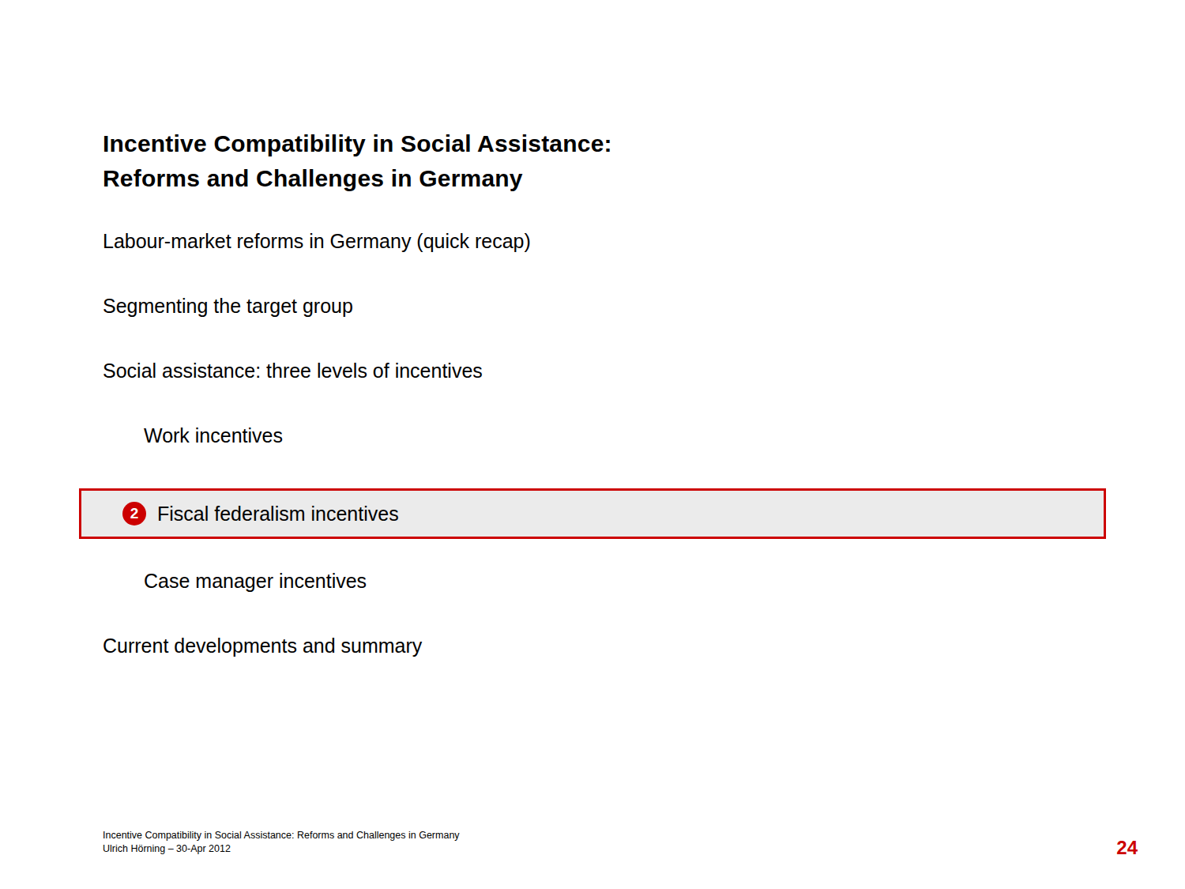Incentive Compatibility in Social Assistance:
Reforms and Challenges in Germany
Labour-market reforms in Germany (quick recap)
Segmenting the target group
Social assistance: three levels of incentives
Work incentives
2 Fiscal federalism incentives
Case manager incentives
Current developments and summary
Incentive Compatibility in Social Assistance: Reforms and Challenges in Germany
Ulrich Hörning – 30-Apr 2012
24